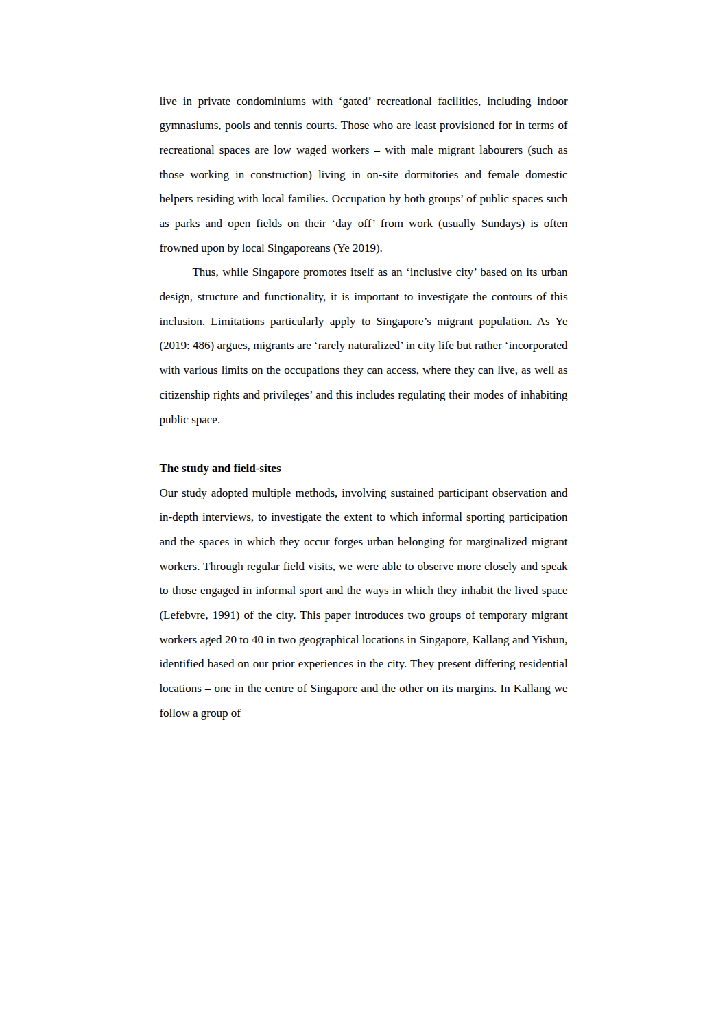live in private condominiums with ‘gated’ recreational facilities, including indoor gymnasiums, pools and tennis courts. Those who are least provisioned for in terms of recreational spaces are low waged workers – with male migrant labourers (such as those working in construction) living in on-site dormitories and female domestic helpers residing with local families. Occupation by both groups’ of public spaces such as parks and open fields on their ‘day off’ from work (usually Sundays) is often frowned upon by local Singaporeans (Ye 2019).
Thus, while Singapore promotes itself as an ‘inclusive city’ based on its urban design, structure and functionality, it is important to investigate the contours of this inclusion. Limitations particularly apply to Singapore’s migrant population. As Ye (2019: 486) argues, migrants are ‘rarely naturalized’ in city life but rather ‘incorporated with various limits on the occupations they can access, where they can live, as well as citizenship rights and privileges’ and this includes regulating their modes of inhabiting public space.
The study and field-sites
Our study adopted multiple methods, involving sustained participant observation and in-depth interviews, to investigate the extent to which informal sporting participation and the spaces in which they occur forges urban belonging for marginalized migrant workers. Through regular field visits, we were able to observe more closely and speak to those engaged in informal sport and the ways in which they inhabit the lived space (Lefebvre, 1991) of the city. This paper introduces two groups of temporary migrant workers aged 20 to 40 in two geographical locations in Singapore, Kallang and Yishun, identified based on our prior experiences in the city. They present differing residential locations – one in the centre of Singapore and the other on its margins. In Kallang we follow a group of